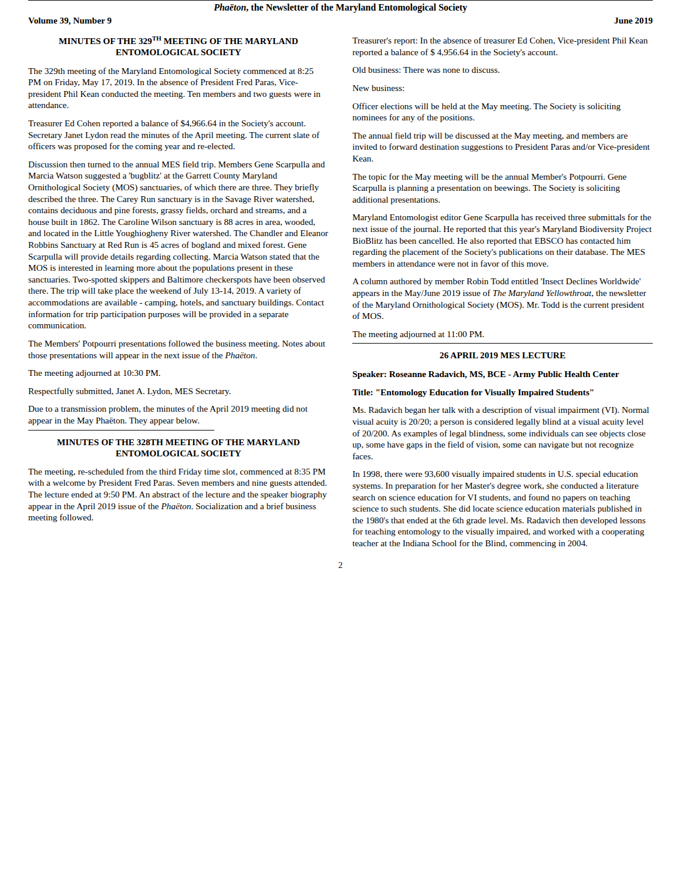Phaëton, the Newsletter of the Maryland Entomological Society
Volume 39, Number 9 June 2019
MINUTES OF THE 329TH MEETING OF THE MARYLAND ENTOMOLOGICAL SOCIETY
The 329th meeting of the Maryland Entomological Society commenced at 8:25 PM on Friday, May 17, 2019. In the absence of President Fred Paras, Vice-president Phil Kean conducted the meeting. Ten members and two guests were in attendance.
Treasurer Ed Cohen reported a balance of $4,966.64 in the Society's account. Secretary Janet Lydon read the minutes of the April meeting. The current slate of officers was proposed for the coming year and re-elected.
Discussion then turned to the annual MES field trip. Members Gene Scarpulla and Marcia Watson suggested a 'bugblitz' at the Garrett County Maryland Ornithological Society (MOS) sanctuaries, of which there are three. They briefly described the three. The Carey Run sanctuary is in the Savage River watershed, contains deciduous and pine forests, grassy fields, orchard and streams, and a house built in 1862. The Caroline Wilson sanctuary is 88 acres in area, wooded, and located in the Little Youghiogheny River watershed. The Chandler and Eleanor Robbins Sanctuary at Red Run is 45 acres of bogland and mixed forest. Gene Scarpulla will provide details regarding collecting. Marcia Watson stated that the MOS is interested in learning more about the populations present in these sanctuaries. Two-spotted skippers and Baltimore checkerspots have been observed there. The trip will take place the weekend of July 13-14, 2019. A variety of accommodations are available - camping, hotels, and sanctuary buildings. Contact information for trip participation purposes will be provided in a separate communication.
The Members' Potpourri presentations followed the business meeting. Notes about those presentations will appear in the next issue of the Phaëton.
The meeting adjourned at 10:30 PM.
Respectfully submitted, Janet A. Lydon, MES Secretary.
Due to a transmission problem, the minutes of the April 2019 meeting did not appear in the May Phaëton. They appear below.
MINUTES OF THE 328TH MEETING OF THE MARYLAND ENTOMOLOGICAL SOCIETY
The meeting, re-scheduled from the third Friday time slot, commenced at 8:35 PM with a welcome by President Fred Paras. Seven members and nine guests attended. The lecture ended at 9:50 PM. An abstract of the lecture and the speaker biography appear in the April 2019 issue of the Phaëton. Socialization and a brief business meeting followed.
Treasurer's report: In the absence of treasurer Ed Cohen, Vice-president Phil Kean reported a balance of $ 4,956.64 in the Society's account.
Old business: There was none to discuss.
New business:
Officer elections will be held at the May meeting. The Society is soliciting nominees for any of the positions.
The annual field trip will be discussed at the May meeting, and members are invited to forward destination suggestions to President Paras and/or Vice-president Kean.
The topic for the May meeting will be the annual Member's Potpourri. Gene Scarpulla is planning a presentation on beewings. The Society is soliciting additional presentations.
Maryland Entomologist editor Gene Scarpulla has received three submittals for the next issue of the journal. He reported that this year's Maryland Biodiversity Project BioBlitz has been cancelled. He also reported that EBSCO has contacted him regarding the placement of the Society's publications on their database. The MES members in attendance were not in favor of this move.
A column authored by member Robin Todd entitled 'Insect Declines Worldwide' appears in the May/June 2019 issue of The Maryland Yellowthroat, the newsletter of the Maryland Ornithological Society (MOS). Mr. Todd is the current president of MOS.
The meeting adjourned at 11:00 PM.
26 APRIL 2019 MES LECTURE
Speaker: Roseanne Radavich, MS, BCE - Army Public Health Center
Title: "Entomology Education for Visually Impaired Students"
Ms. Radavich began her talk with a description of visual impairment (VI). Normal visual acuity is 20/20; a person is considered legally blind at a visual acuity level of 20/200. As examples of legal blindness, some individuals can see objects close up, some have gaps in the field of vision, some can navigate but not recognize faces.
In 1998, there were 93,600 visually impaired students in U.S. special education systems. In preparation for her Master's degree work, she conducted a literature search on science education for VI students, and found no papers on teaching science to such students. She did locate science education materials published in the 1980's that ended at the 6th grade level. Ms. Radavich then developed lessons for teaching entomology to the visually impaired, and worked with a cooperating teacher at the Indiana School for the Blind, commencing in 2004.
2